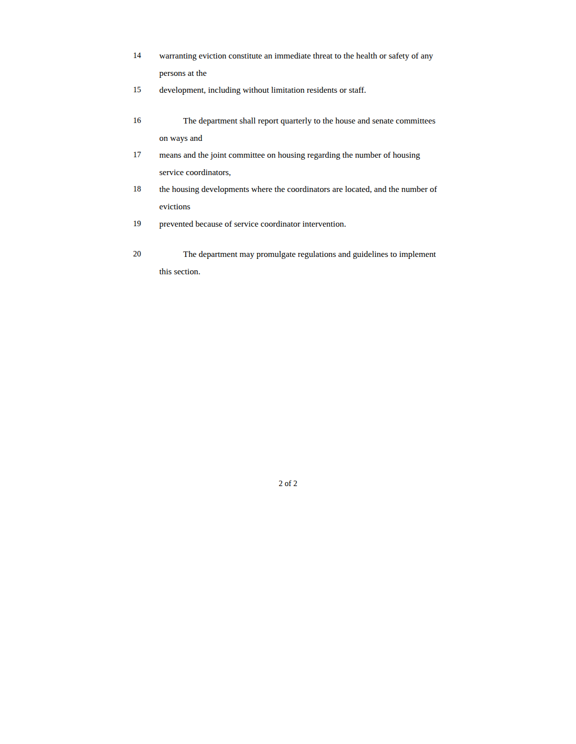14
warranting eviction constitute an immediate threat to the health or safety of any persons at the
15
development, including without limitation residents or staff.
16
The department shall report quarterly to the house and senate committees on ways and
17
means and the joint committee on housing regarding the number of housing service coordinators,
18
the housing developments where the coordinators are located, and the number of evictions
19
prevented because of service coordinator intervention.
20
The department may promulgate regulations and guidelines to implement this section.
2 of 2